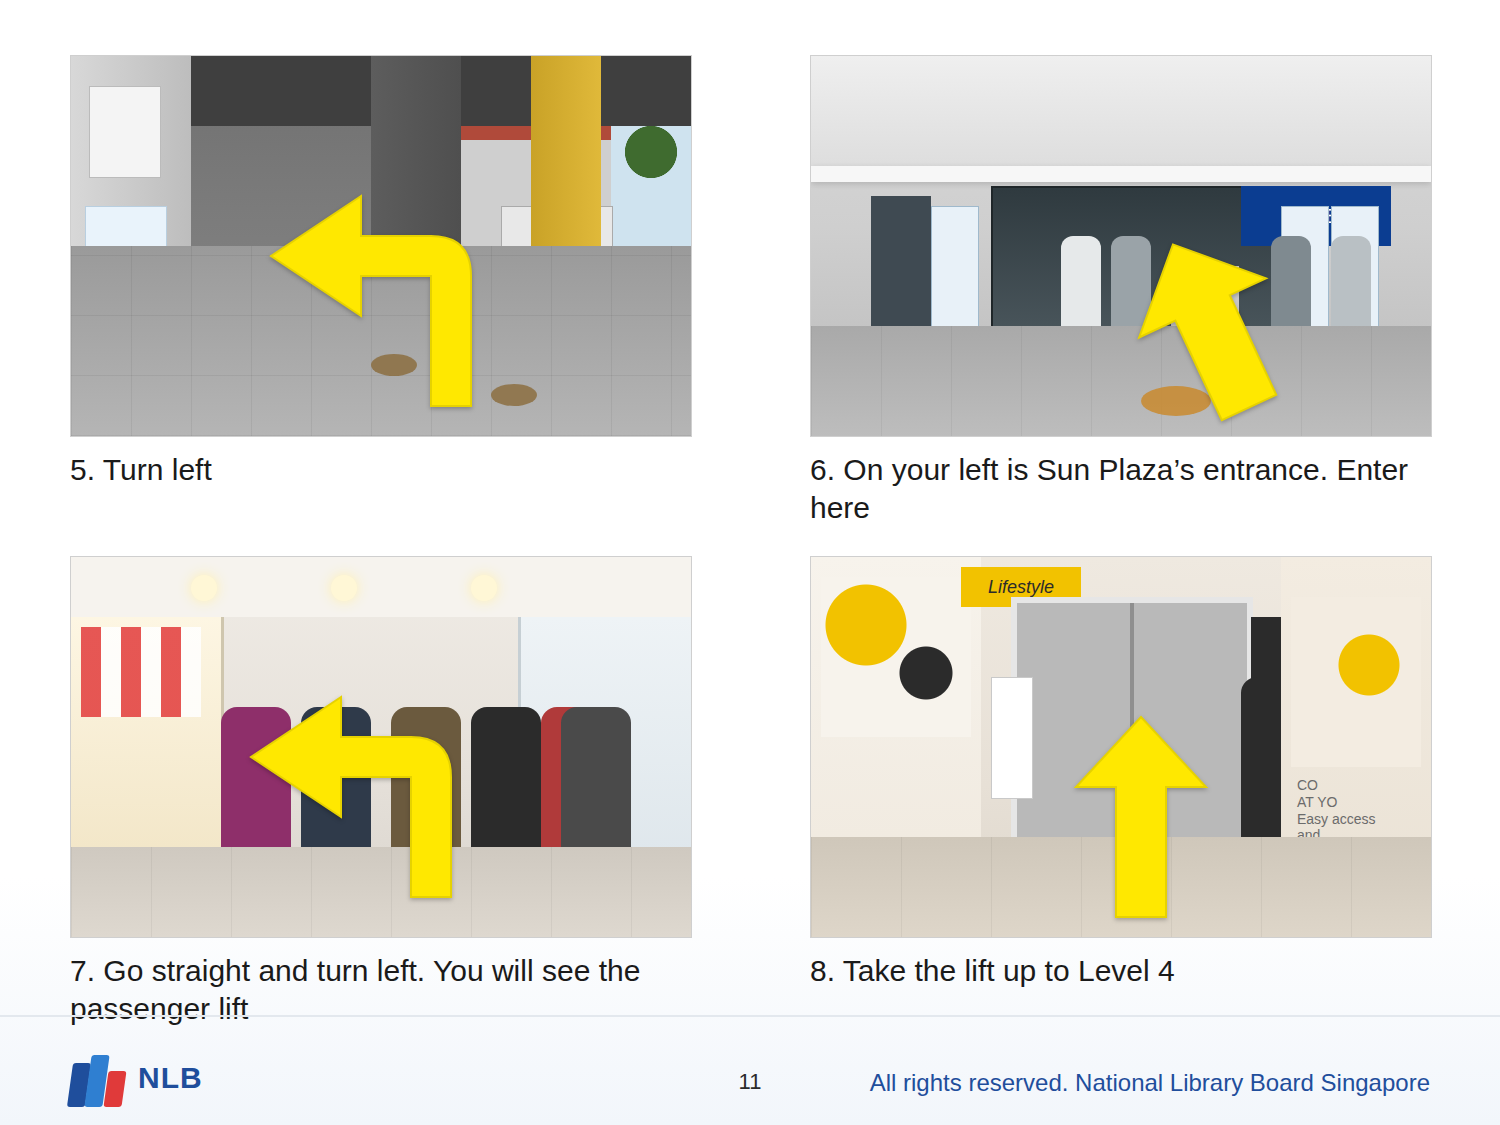5. Turn left
UOB
6. On your left is Sun Plaza’s entrance. Enter here
7. Go straight and turn left. You will see the passenger lift
Lifestyle
CO
AT YO
Easy access
and
8. Take the lift up to Level 4
NLB
11
All rights reserved. National Library Board Singapore